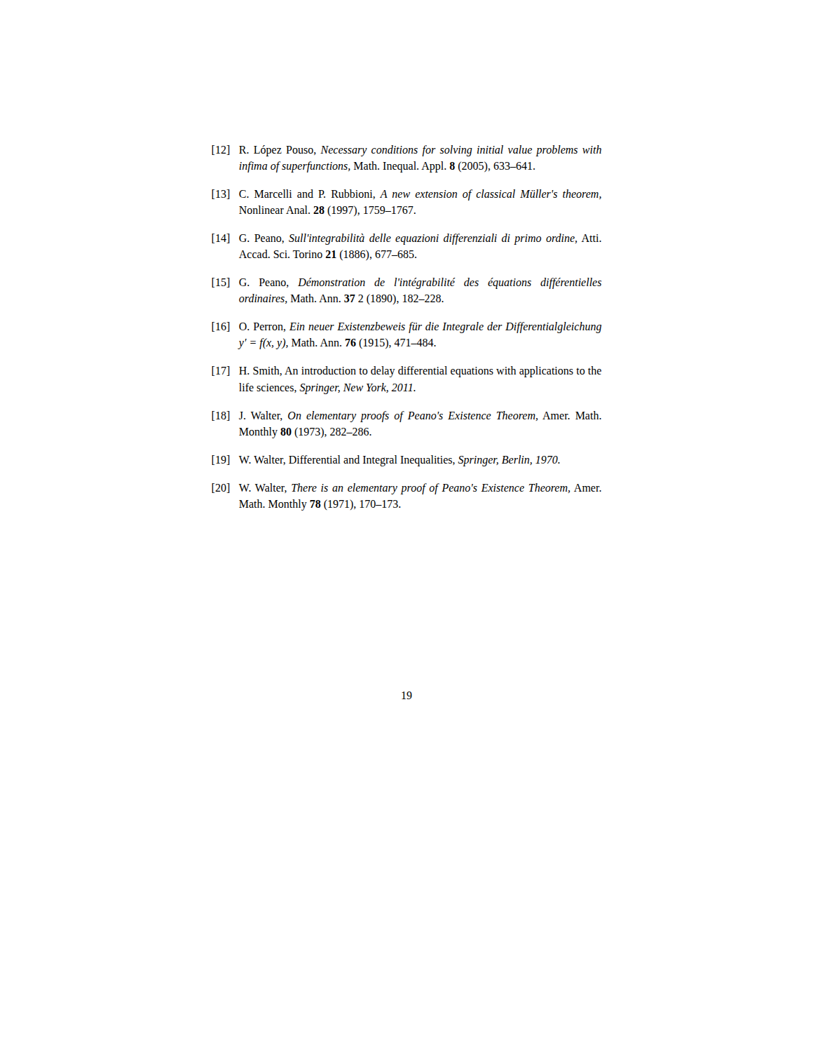[12] R. López Pouso, Necessary conditions for solving initial value problems with infima of superfunctions, Math. Inequal. Appl. 8 (2005), 633–641.
[13] C. Marcelli and P. Rubbioni, A new extension of classical Müller's theorem, Nonlinear Anal. 28 (1997), 1759–1767.
[14] G. Peano, Sull'integrabilità delle equazioni differenziali di primo ordine, Atti. Accad. Sci. Torino 21 (1886), 677–685.
[15] G. Peano, Démonstration de l'intégrabilité des équations différentielles ordinaires, Math. Ann. 37 2 (1890), 182–228.
[16] O. Perron, Ein neuer Existenzbeweis für die Integrale der Differential­gleichung y′ = f(x, y), Math. Ann. 76 (1915), 471–484.
[17] H. Smith, An introduction to delay differential equations with applica­tions to the life sciences, Springer, New York, 2011.
[18] J. Walter, On elementary proofs of Peano's Existence Theorem, Amer. Math. Monthly 80 (1973), 282–286.
[19] W. Walter, Differential and Integral Inequalities, Springer, Berlin, 1970.
[20] W. Walter, There is an elementary proof of Peano's Existence Theorem, Amer. Math. Monthly 78 (1971), 170–173.
19